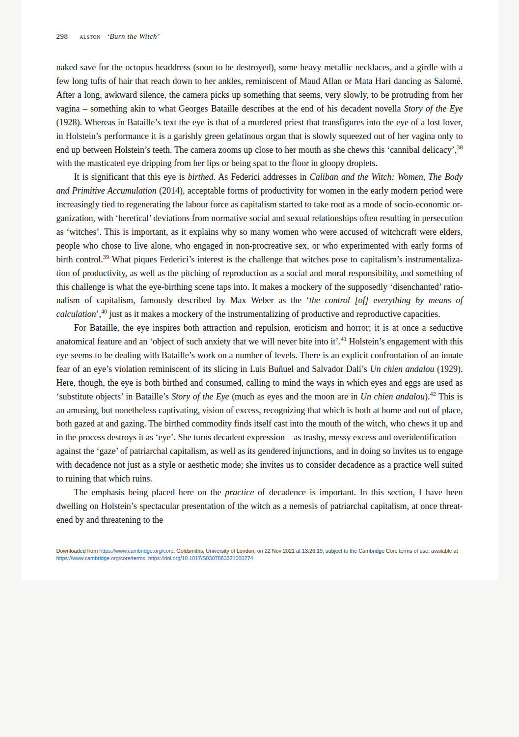298 alston ‘Burn the Witch’
naked save for the octopus headdress (soon to be destroyed), some heavy metallic necklaces, and a girdle with a few long tufts of hair that reach down to her ankles, reminiscent of Maud Allan or Mata Hari dancing as Salomé. After a long, awkward silence, the camera picks up something that seems, very slowly, to be protruding from her vagina – something akin to what Georges Bataille describes at the end of his decadent novella Story of the Eye (1928). Whereas in Bataille’s text the eye is that of a murdered priest that transfigures into the eye of a lost lover, in Holstein’s performance it is a garishly green gelatinous organ that is slowly squeezed out of her vagina only to end up between Holstein’s teeth. The camera zooms up close to her mouth as she chews this ‘cannibal delicacy’,38 with the masticated eye dripping from her lips or being spat to the floor in gloopy droplets.
It is significant that this eye is birthed. As Federici addresses in Caliban and the Witch: Women, The Body and Primitive Accumulation (2014), acceptable forms of productivity for women in the early modern period were increasingly tied to regenerating the labour force as capitalism started to take root as a mode of socio-economic organization, with ‘heretical’ deviations from normative social and sexual relationships often resulting in persecution as ‘witches’. This is important, as it explains why so many women who were accused of witchcraft were elders, people who chose to live alone, who engaged in non-procreative sex, or who experimented with early forms of birth control.39 What piques Federici’s interest is the challenge that witches pose to capitalism’s instrumentalization of productivity, as well as the pitching of reproduction as a social and moral responsibility, and something of this challenge is what the eye-birthing scene taps into. It makes a mockery of the supposedly ‘disenchanted’ rationalism of capitalism, famously described by Max Weber as the ‘the control [of] everything by means of calculation’,40 just as it makes a mockery of the instrumentalizing of productive and reproductive capacities.
For Bataille, the eye inspires both attraction and repulsion, eroticism and horror; it is at once a seductive anatomical feature and an ‘object of such anxiety that we will never bite into it’.41 Holstein’s engagement with this eye seems to be dealing with Bataille’s work on a number of levels. There is an explicit confrontation of an innate fear of an eye’s violation reminiscent of its slicing in Luis Buñuel and Salvador Dalí’s Un chien andalou (1929). Here, though, the eye is both birthed and consumed, calling to mind the ways in which eyes and eggs are used as ‘substitute objects’ in Bataille’s Story of the Eye (much as eyes and the moon are in Un chien andalou).42 This is an amusing, but nonetheless captivating, vision of excess, recognizing that which is both at home and out of place, both gazed at and gazing. The birthed commodity finds itself cast into the mouth of the witch, who chews it up and in the process destroys it as ‘eye’. She turns decadent expression – as trashy, messy excess and overidentification – against the ‘gaze’ of patriarchal capitalism, as well as its gendered injunctions, and in doing so invites us to engage with decadence not just as a style or aesthetic mode; she invites us to consider decadence as a practice well suited to ruining that which ruins.
The emphasis being placed here on the practice of decadence is important. In this section, I have been dwelling on Holstein’s spectacular presentation of the witch as a nemesis of patriarchal capitalism, at once threatened by and threatening to the
Downloaded from https://www.cambridge.org/core. Goldsmiths, University of London, on 22 Nov 2021 at 13:26:19, subject to the Cambridge Core terms of use, available at https://www.cambridge.org/core/terms. https://doi.org/10.1017/S0307883321000274